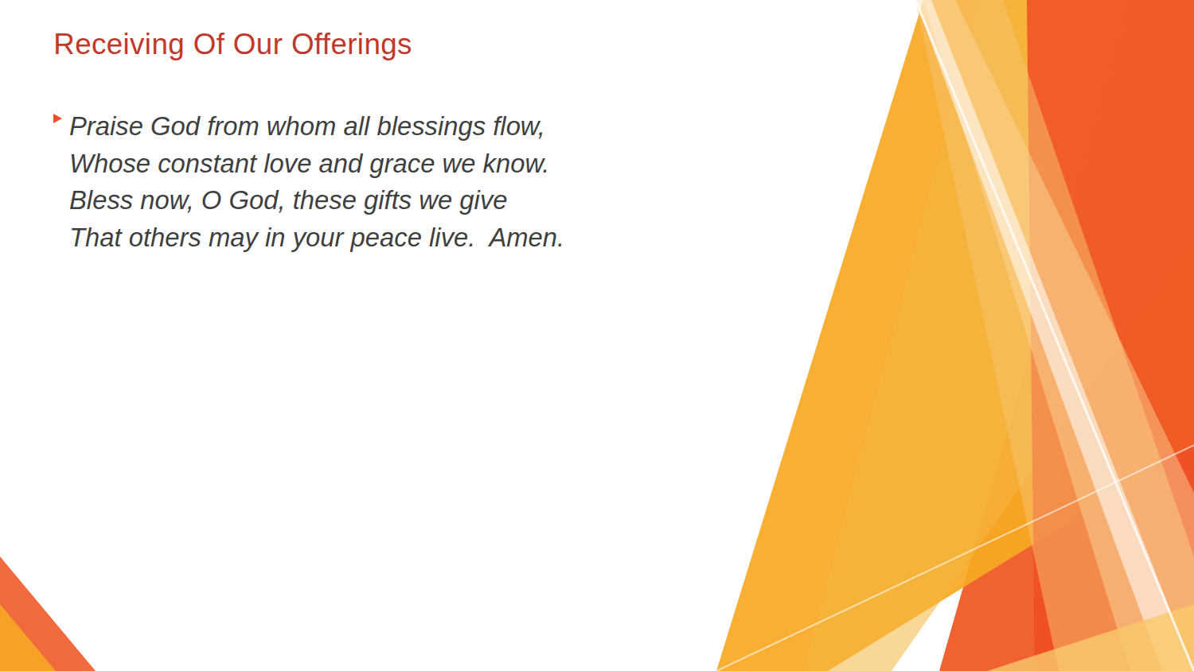Receiving Of Our Offerings
Praise God from whom all blessings flow,
Whose constant love and grace we know.
Bless now, O God, these gifts we give
That others may in your peace live. Amen.